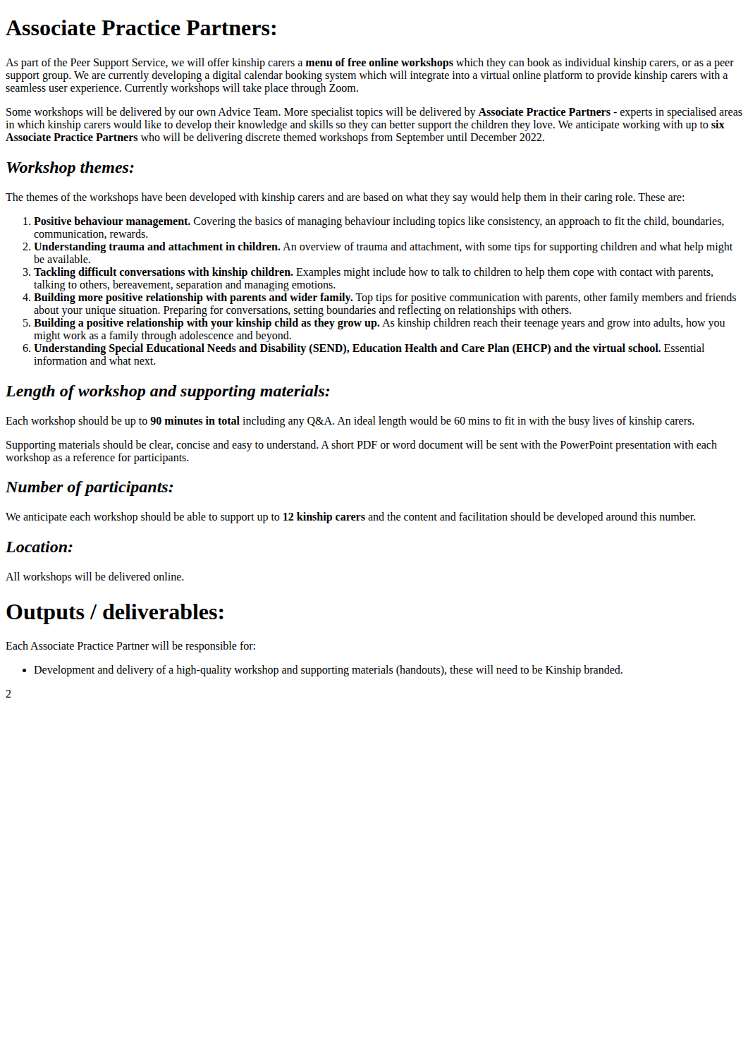Associate Practice Partners:
As part of the Peer Support Service, we will offer kinship carers a menu of free online workshops which they can book as individual kinship carers, or as a peer support group. We are currently developing a digital calendar booking system which will integrate into a virtual online platform to provide kinship carers with a seamless user experience. Currently workshops will take place through Zoom.
Some workshops will be delivered by our own Advice Team. More specialist topics will be delivered by Associate Practice Partners - experts in specialised areas in which kinship carers would like to develop their knowledge and skills so they can better support the children they love. We anticipate working with up to six Associate Practice Partners who will be delivering discrete themed workshops from September until December 2022.
Workshop themes:
The themes of the workshops have been developed with kinship carers and are based on what they say would help them in their caring role. These are:
Positive behaviour management. Covering the basics of managing behaviour including topics like consistency, an approach to fit the child, boundaries, communication, rewards.
Understanding trauma and attachment in children. An overview of trauma and attachment, with some tips for supporting children and what help might be available.
Tackling difficult conversations with kinship children. Examples might include how to talk to children to help them cope with contact with parents, talking to others, bereavement, separation and managing emotions.
Building more positive relationship with parents and wider family. Top tips for positive communication with parents, other family members and friends about your unique situation. Preparing for conversations, setting boundaries and reflecting on relationships with others.
Building a positive relationship with your kinship child as they grow up. As kinship children reach their teenage years and grow into adults, how you might work as a family through adolescence and beyond.
Understanding Special Educational Needs and Disability (SEND), Education Health and Care Plan (EHCP) and the virtual school. Essential information and what next.
Length of workshop and supporting materials:
Each workshop should be up to 90 minutes in total including any Q&A. An ideal length would be 60 mins to fit in with the busy lives of kinship carers.
Supporting materials should be clear, concise and easy to understand. A short PDF or word document will be sent with the PowerPoint presentation with each workshop as a reference for participants.
Number of participants:
We anticipate each workshop should be able to support up to 12 kinship carers and the content and facilitation should be developed around this number.
Location:
All workshops will be delivered online.
Outputs / deliverables:
Each Associate Practice Partner will be responsible for:
Development and delivery of a high-quality workshop and supporting materials (handouts), these will need to be Kinship branded.
2